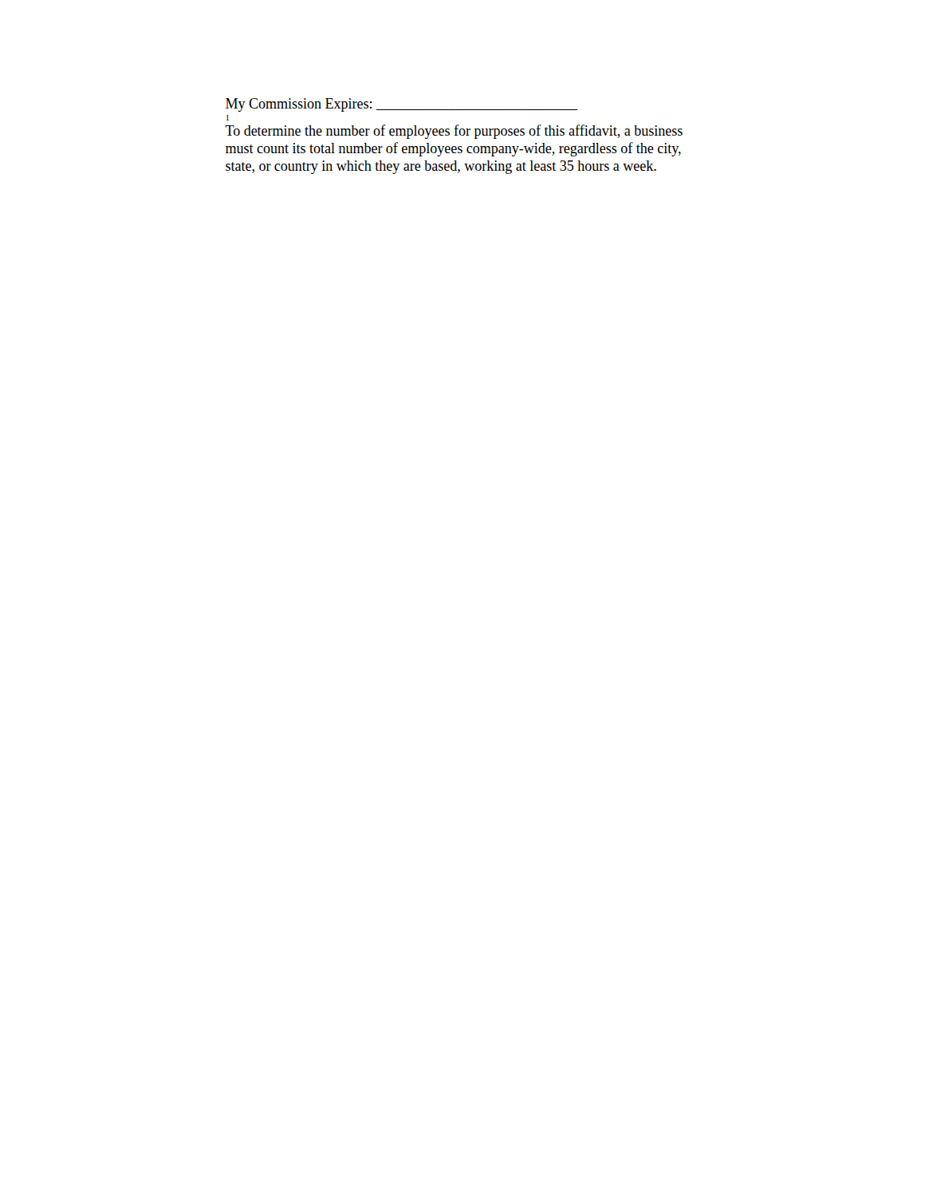My Commission Expires: ____________________________
1 To determine the number of employees for purposes of this affidavit, a business must count its total number of employees company-wide, regardless of the city, state, or country in which they are based, working at least 35 hours a week.